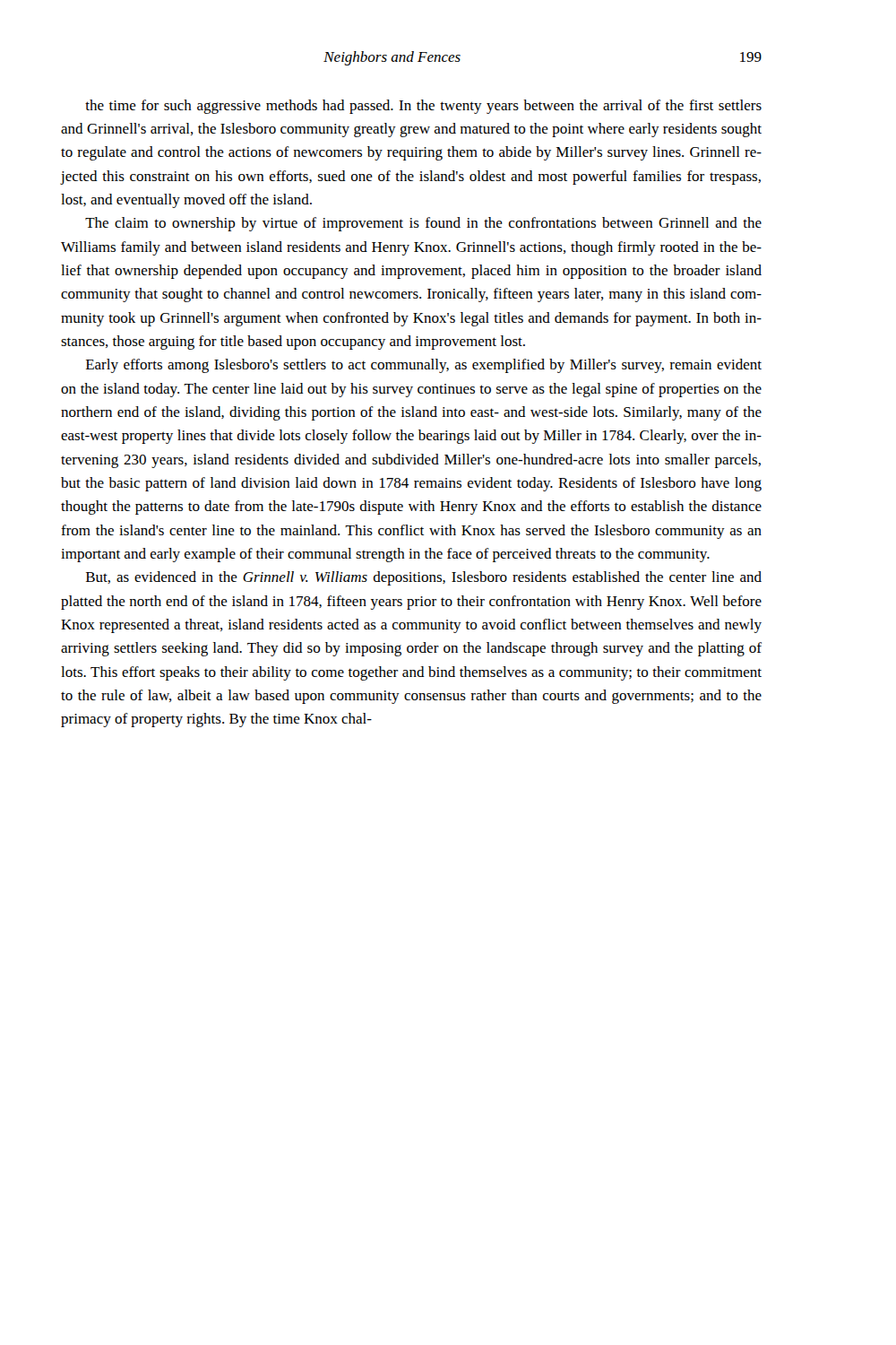Neighbors and Fences 199
the time for such aggressive methods had passed. In the twenty years between the arrival of the first settlers and Grinnell's arrival, the Islesboro community greatly grew and matured to the point where early residents sought to regulate and control the actions of newcomers by requiring them to abide by Miller's survey lines. Grinnell rejected this constraint on his own efforts, sued one of the island's oldest and most powerful families for trespass, lost, and eventually moved off the island.
The claim to ownership by virtue of improvement is found in the confrontations between Grinnell and the Williams family and between island residents and Henry Knox. Grinnell's actions, though firmly rooted in the belief that ownership depended upon occupancy and improvement, placed him in opposition to the broader island community that sought to channel and control newcomers. Ironically, fifteen years later, many in this island community took up Grinnell's argument when confronted by Knox's legal titles and demands for payment. In both instances, those arguing for title based upon occupancy and improvement lost.
Early efforts among Islesboro's settlers to act communally, as exemplified by Miller's survey, remain evident on the island today. The center line laid out by his survey continues to serve as the legal spine of properties on the northern end of the island, dividing this portion of the island into east- and west-side lots. Similarly, many of the east-west property lines that divide lots closely follow the bearings laid out by Miller in 1784. Clearly, over the intervening 230 years, island residents divided and subdivided Miller's one-hundred-acre lots into smaller parcels, but the basic pattern of land division laid down in 1784 remains evident today. Residents of Islesboro have long thought the patterns to date from the late-1790s dispute with Henry Knox and the efforts to establish the distance from the island's center line to the mainland. This conflict with Knox has served the Islesboro community as an important and early example of their communal strength in the face of perceived threats to the community.
But, as evidenced in the Grinnell v. Williams depositions, Islesboro residents established the center line and platted the north end of the island in 1784, fifteen years prior to their confrontation with Henry Knox. Well before Knox represented a threat, island residents acted as a community to avoid conflict between themselves and newly arriving settlers seeking land. They did so by imposing order on the landscape through survey and the platting of lots. This effort speaks to their ability to come together and bind themselves as a community; to their commitment to the rule of law, albeit a law based upon community consensus rather than courts and governments; and to the primacy of property rights. By the time Knox chal-